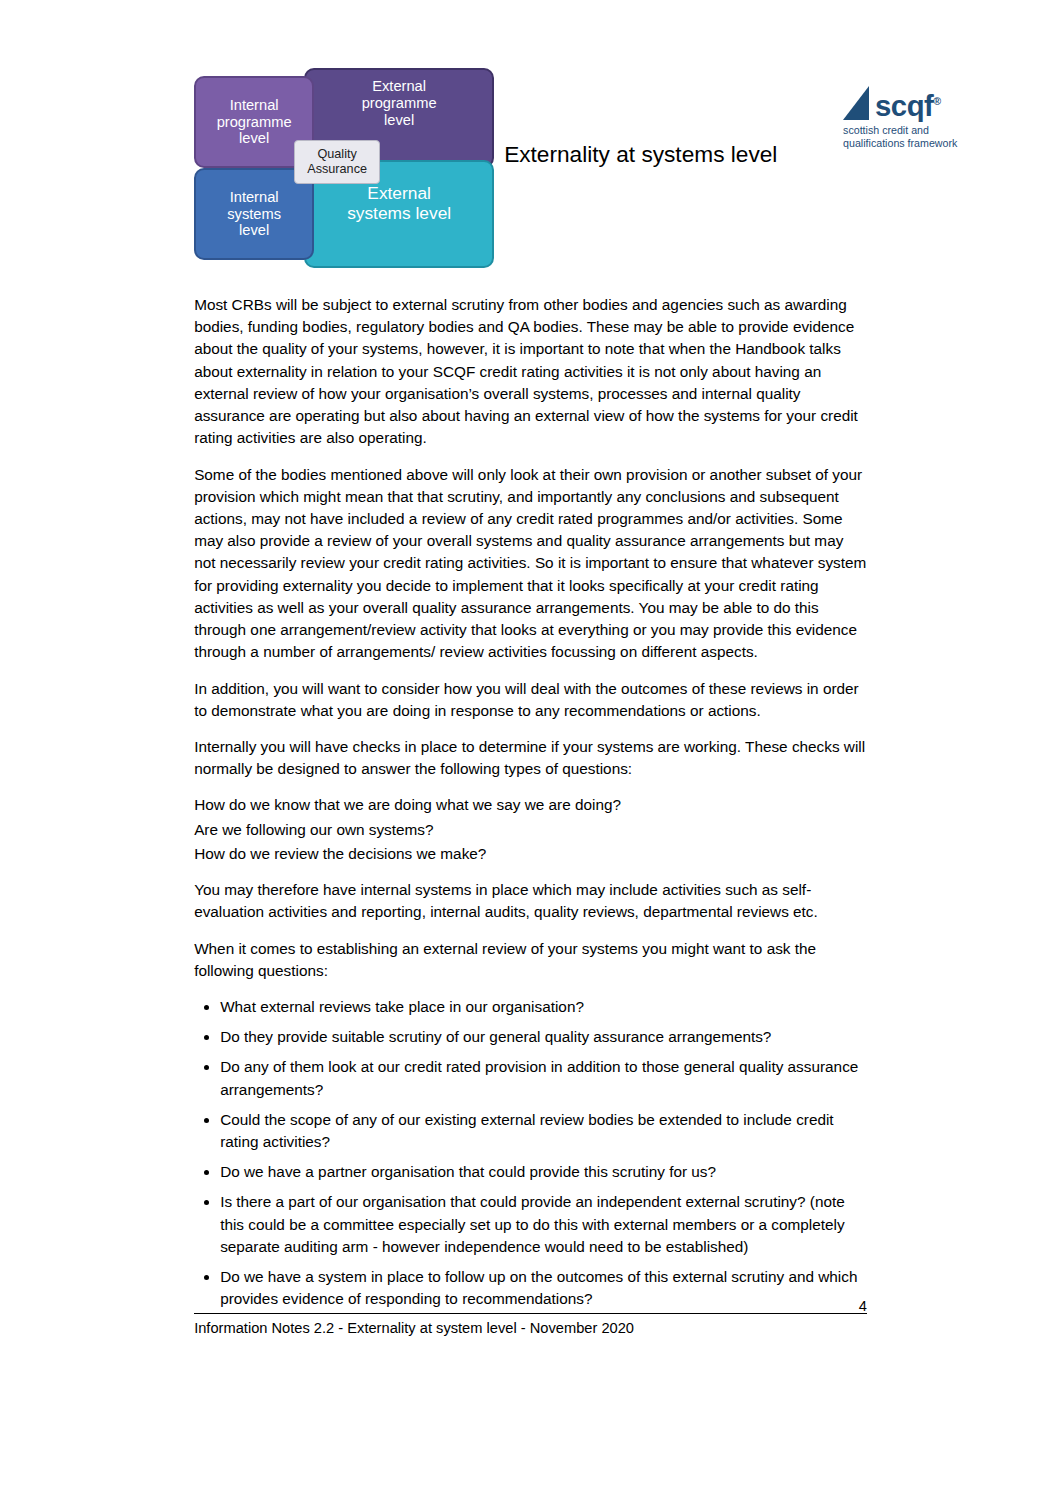External
programme
level
External
systems level
Internal
programme
level
Internal
systems
level
Quality
Assurance
Externality at systems level
scqf®
scottish credit and
qualifications framework
Most CRBs will be subject to external scrutiny from other bodies and agencies such as awarding bodies, funding bodies, regulatory bodies and QA bodies. These may be able to provide evidence about the quality of your systems, however, it is important to note that when the Handbook talks about externality in relation to your SCQF credit rating activities it is not only about having an external review of how your organisation’s overall systems, processes and internal quality assurance are operating but also about having an external view of how the systems for your credit rating activities are also operating.
Some of the bodies mentioned above will only look at their own provision or another subset of your provision which might mean that that scrutiny, and importantly any conclusions and subsequent actions, may not have included a review of any credit rated programmes and/or activities. Some may also provide a review of your overall systems and quality assurance arrangements but may not necessarily review your credit rating activities. So it is important to ensure that whatever system for providing externality you decide to implement that it looks specifically at your credit rating activities as well as your overall quality assurance arrangements. You may be able to do this through one arrangement/review activity that looks at everything or you may provide this evidence through a number of arrangements/ review activities focussing on different aspects.
In addition, you will want to consider how you will deal with the outcomes of these reviews in order to demonstrate what you are doing in response to any recommendations or actions.
Internally you will have checks in place to determine if your systems are working. These checks will normally be designed to answer the following types of questions:
How do we know that we are doing what we say we are doing?
Are we following our own systems?
How do we review the decisions we make?
You may therefore have internal systems in place which may include activities such as self-evaluation activities and reporting, internal audits, quality reviews, departmental reviews etc.
When it comes to establishing an external review of your systems you might want to ask the following questions:
What external reviews take place in our organisation?
Do they provide suitable scrutiny of our general quality assurance arrangements?
Do any of them look at our credit rated provision in addition to those general quality assurance arrangements?
Could the scope of any of our existing external review bodies be extended to include credit rating activities?
Do we have a partner organisation that could provide this scrutiny for us?
Is there a part of our organisation that could provide an independent external scrutiny? (note this could be a committee especially set up to do this with external members or a completely separate auditing arm - however independence would need to be established)
Do we have a system in place to follow up on the outcomes of this external scrutiny and which provides evidence of responding to recommendations?
4
Information Notes 2.2 - Externality at system level - November 2020